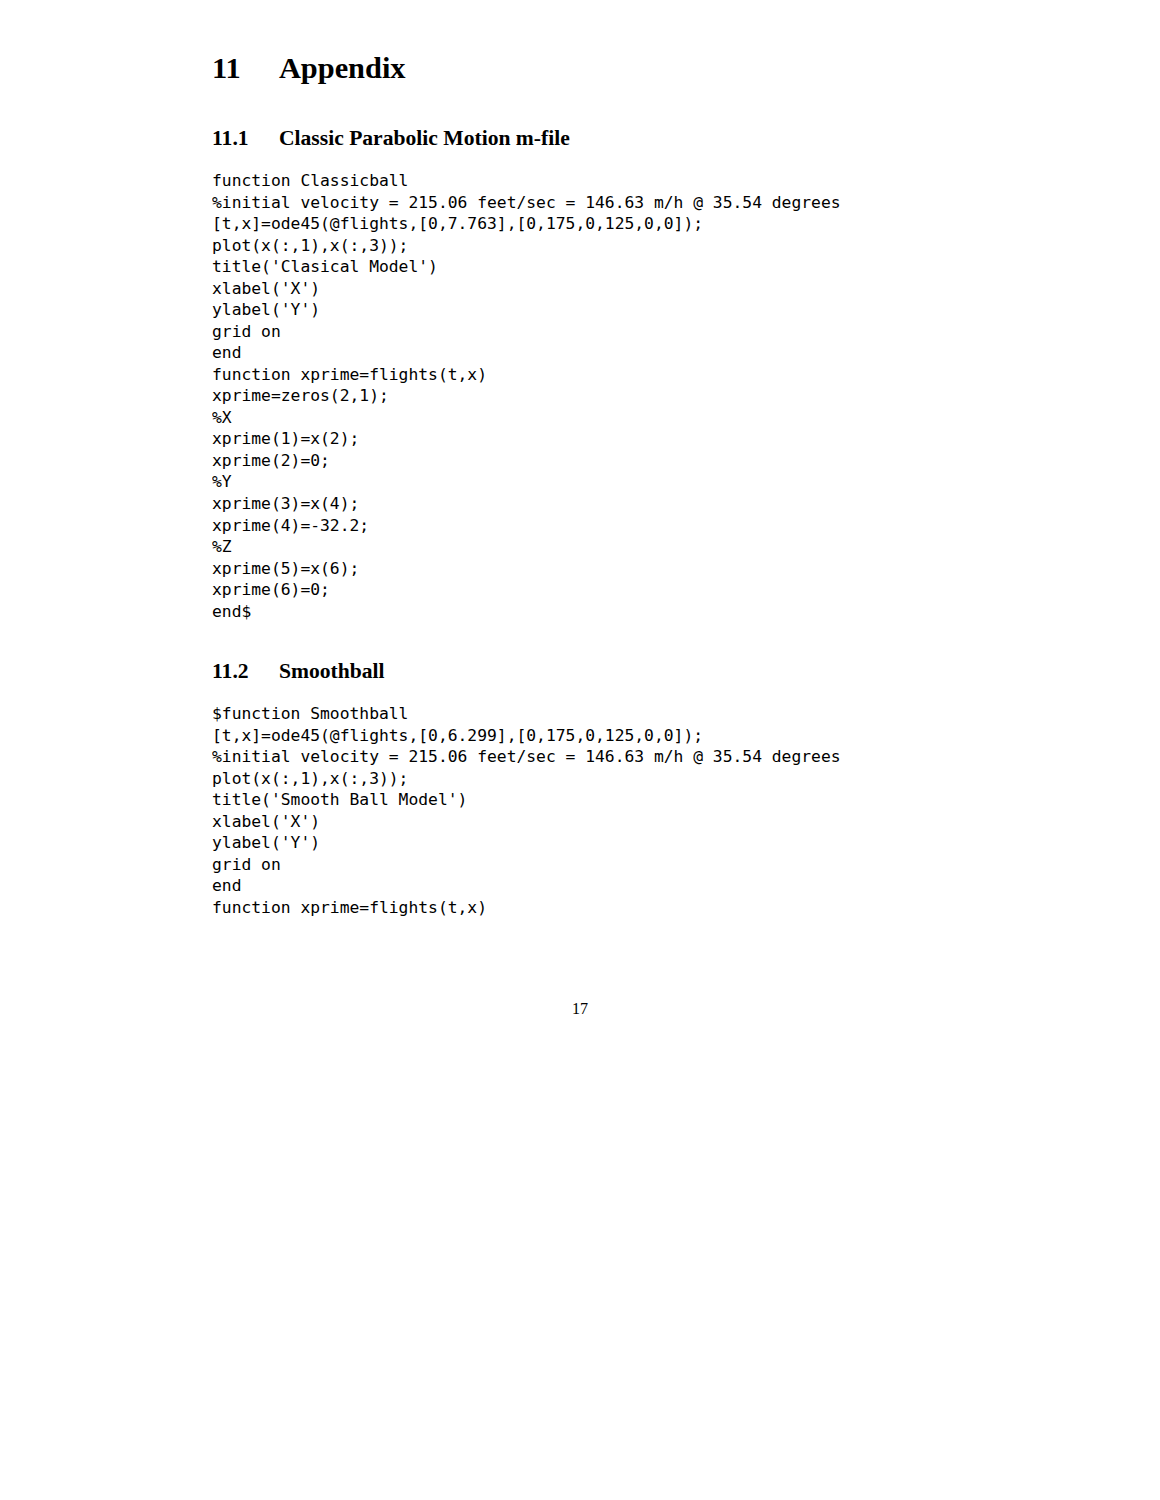11 Appendix
11.1 Classic Parabolic Motion m-file
function Classicball
%initial velocity = 215.06 feet/sec = 146.63 m/h @ 35.54 degrees
[t,x]=ode45(@flights,[0,7.763],[0,175,0,125,0,0]);
plot(x(:,1),x(:,3));
title('Clasical Model')
xlabel('X')
ylabel('Y')
grid on
end
function xprime=flights(t,x)
xprime=zeros(2,1);
%X
xprime(1)=x(2);
xprime(2)=0;
%Y
xprime(3)=x(4);
xprime(4)=-32.2;
%Z
xprime(5)=x(6);
xprime(6)=0;
end$
11.2 Smoothball
$function Smoothball
[t,x]=ode45(@flights,[0,6.299],[0,175,0,125,0,0]);
%initial velocity = 215.06 feet/sec = 146.63 m/h @ 35.54 degrees
plot(x(:,1),x(:,3));
title('Smooth Ball Model')
xlabel('X')
ylabel('Y')
grid on
end
function xprime=flights(t,x)
17